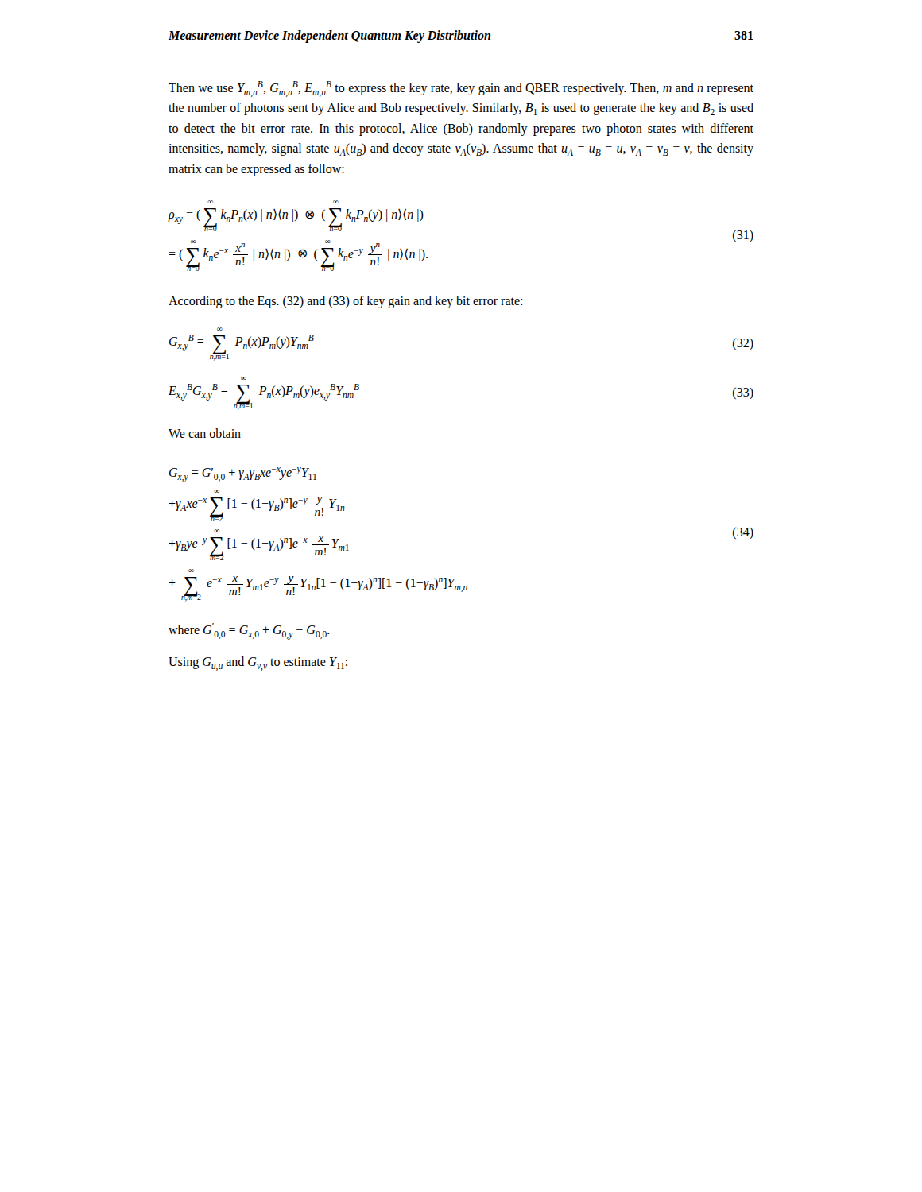Measurement Device Independent Quantum Key Distribution 381
Then we use Ym,nB, Gm,nB, Em,nB to express the key rate, key gain and QBER respectively. Then, m and n represent the number of photons sent by Alice and Bob respectively. Similarly, B1 is used to generate the key and B2 is used to detect the bit error rate. In this protocol, Alice (Bob) randomly prepares two photon states with different intensities, namely, signal state uA(uB) and decoy state vA(vB). Assume that uA = uB = u, vA = vB = v, the density matrix can be expressed as follow:
ρxy = (∞∑n=0 kn Pn(x) | n⟩⟨n |) ⊗ (∞∑n=0 kn Pn(y) | n⟩⟨n |)
= (∞∑n=0 kn e−x xn n! | n⟩⟨n |) ⊗ (∞∑n=0 kn e−y yn n! | n⟩⟨n |).
(31)
According to the Eqs. (32) and (33) of key gain and key bit error rate:
Gx,yB = ∞∑n,m=1 Pn(x)Pm(y)YnmB
(32)
Ex,yBGx,yB = ∞∑n,m=1 Pn(x)Pm(y)ex,yBYnmB
(33)
We can obtain
Gx,y = G′0,0 + γA γB xe−xye−yY11
+γA xe−x∞∑n=2[1 − (1−γB)n]e−y yn!Y1n
+γB ye−y∞∑m=2[1 − (1−γA)n]e−x xm!Ym1
+ ∞∑n,m=2 e−x xm!Ym1e−y yn!Y1n[1 − (1−γA)n][1 − (1−γB)n]Ym,n
(34)
where G′0,0 = Gx,0 + G0,y − G0,0.
Using Gu,u and Gv,v to estimate Y11: